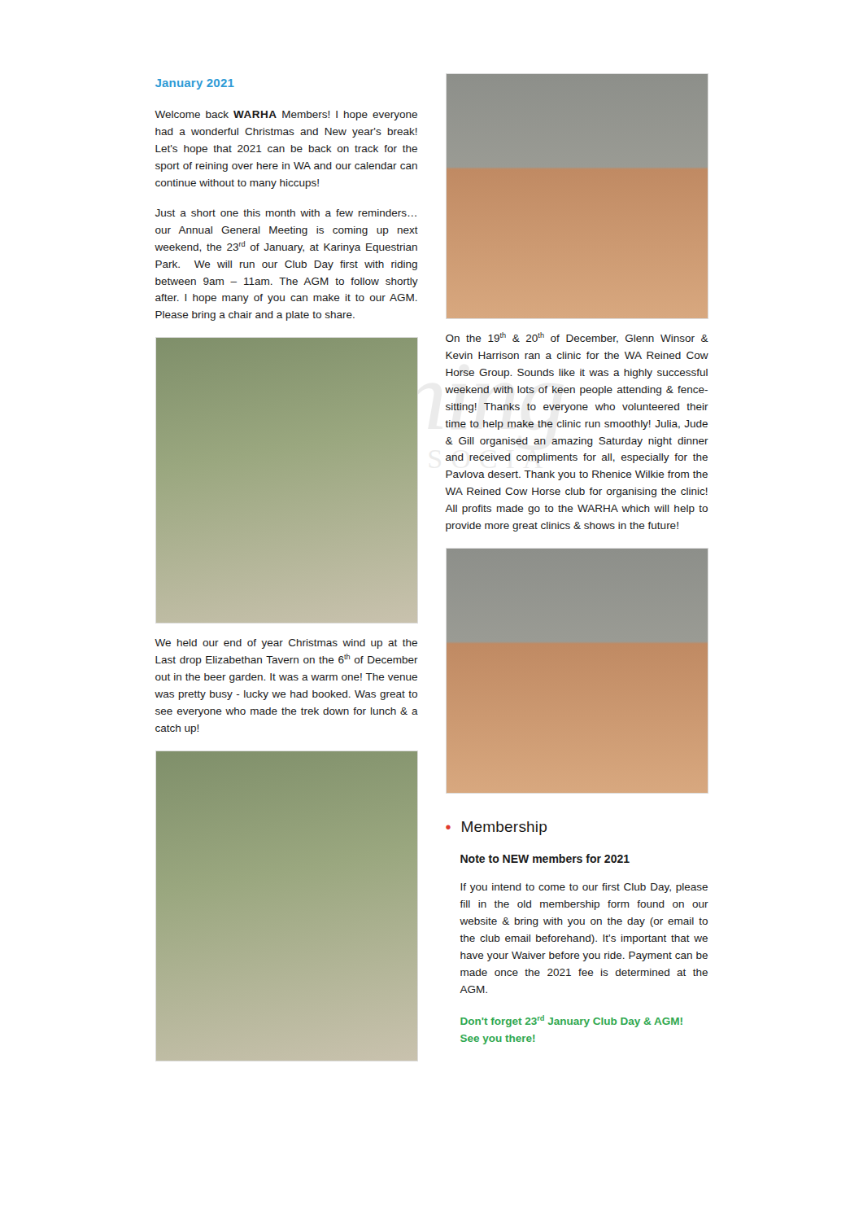reining
SE ASSOCIA
January 2021
Welcome back WARHA Members! I hope everyone had a wonderful Christmas and New year's break! Let's hope that 2021 can be back on track for the sport of reining over here in WA and our calendar can continue without to many hiccups!
Just a short one this month with a few reminders… our Annual General Meeting is coming up next weekend, the 23rd of January, at Karinya Equestrian Park. We will run our Club Day first with riding between 9am – 11am. The AGM to follow shortly after. I hope many of you can make it to our AGM. Please bring a chair and a plate to share.
We held our end of year Christmas wind up at the Last drop Elizabethan Tavern on the 6th of December out in the beer garden. It was a warm one! The venue was pretty busy - lucky we had booked. Was great to see everyone who made the trek down for lunch & a catch up!
On the 19th & 20th of December, Glenn Winsor & Kevin Harrison ran a clinic for the WA Reined Cow Horse Group. Sounds like it was a highly successful weekend with lots of keen people attending & fence-sitting! Thanks to everyone who volunteered their time to help make the clinic run smoothly! Julia, Jude & Gill organised an amazing Saturday night dinner and received compliments for all, especially for the Pavlova desert. Thank you to Rhenice Wilkie from the WA Reined Cow Horse club for organising the clinic! All profits made go to the WARHA which will help to provide more great clinics & shows in the future!
•
Membership
Note to NEW members for 2021
If you intend to come to our first Club Day, please fill in the old membership form found on our website & bring with you on the day (or email to the club email beforehand). It's important that we have your Waiver before you ride. Payment can be made once the 2021 fee is determined at the AGM.
Don't forget 23rd January Club Day & AGM!
See you there!